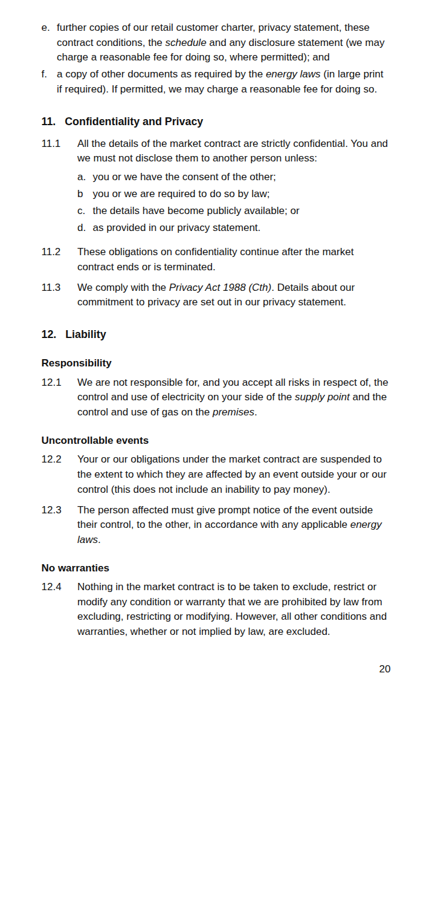e. further copies of our retail customer charter, privacy statement, these contract conditions, the schedule and any disclosure statement (we may charge a reasonable fee for doing so, where permitted); and
f. a copy of other documents as required by the energy laws (in large print if required). If permitted, we may charge a reasonable fee for doing so.
11. Confidentiality and Privacy
11.1 All the details of the market contract are strictly confidential. You and we must not disclose them to another person unless:
a. you or we have the consent of the other;
byou or we are required to do so by law;
c. the details have become publicly available; or
d. as provided in our privacy statement.
11.2 These obligations on confidentiality continue after the market contract ends or is terminated.
11.3 We comply with the Privacy Act 1988 (Cth). Details about our commitment to privacy are set out in our privacy statement.
12. Liability
Responsibility
12.1 We are not responsible for, and you accept all risks in respect of, the control and use of electricity on your side of the supply point and the control and use of gas on the premises.
Uncontrollable events
12.2 Your or our obligations under the market contract are suspended to the extent to which they are affected by an event outside your or our control (this does not include an inability to pay money).
12.3 The person affected must give prompt notice of the event outside their control, to the other, in accordance with any applicable energy laws.
No warranties
12.4 Nothing in the market contract is to be taken to exclude, restrict or modify any condition or warranty that we are prohibited by law from excluding, restricting or modifying. However, all other conditions and warranties, whether or not implied by law, are excluded.
20